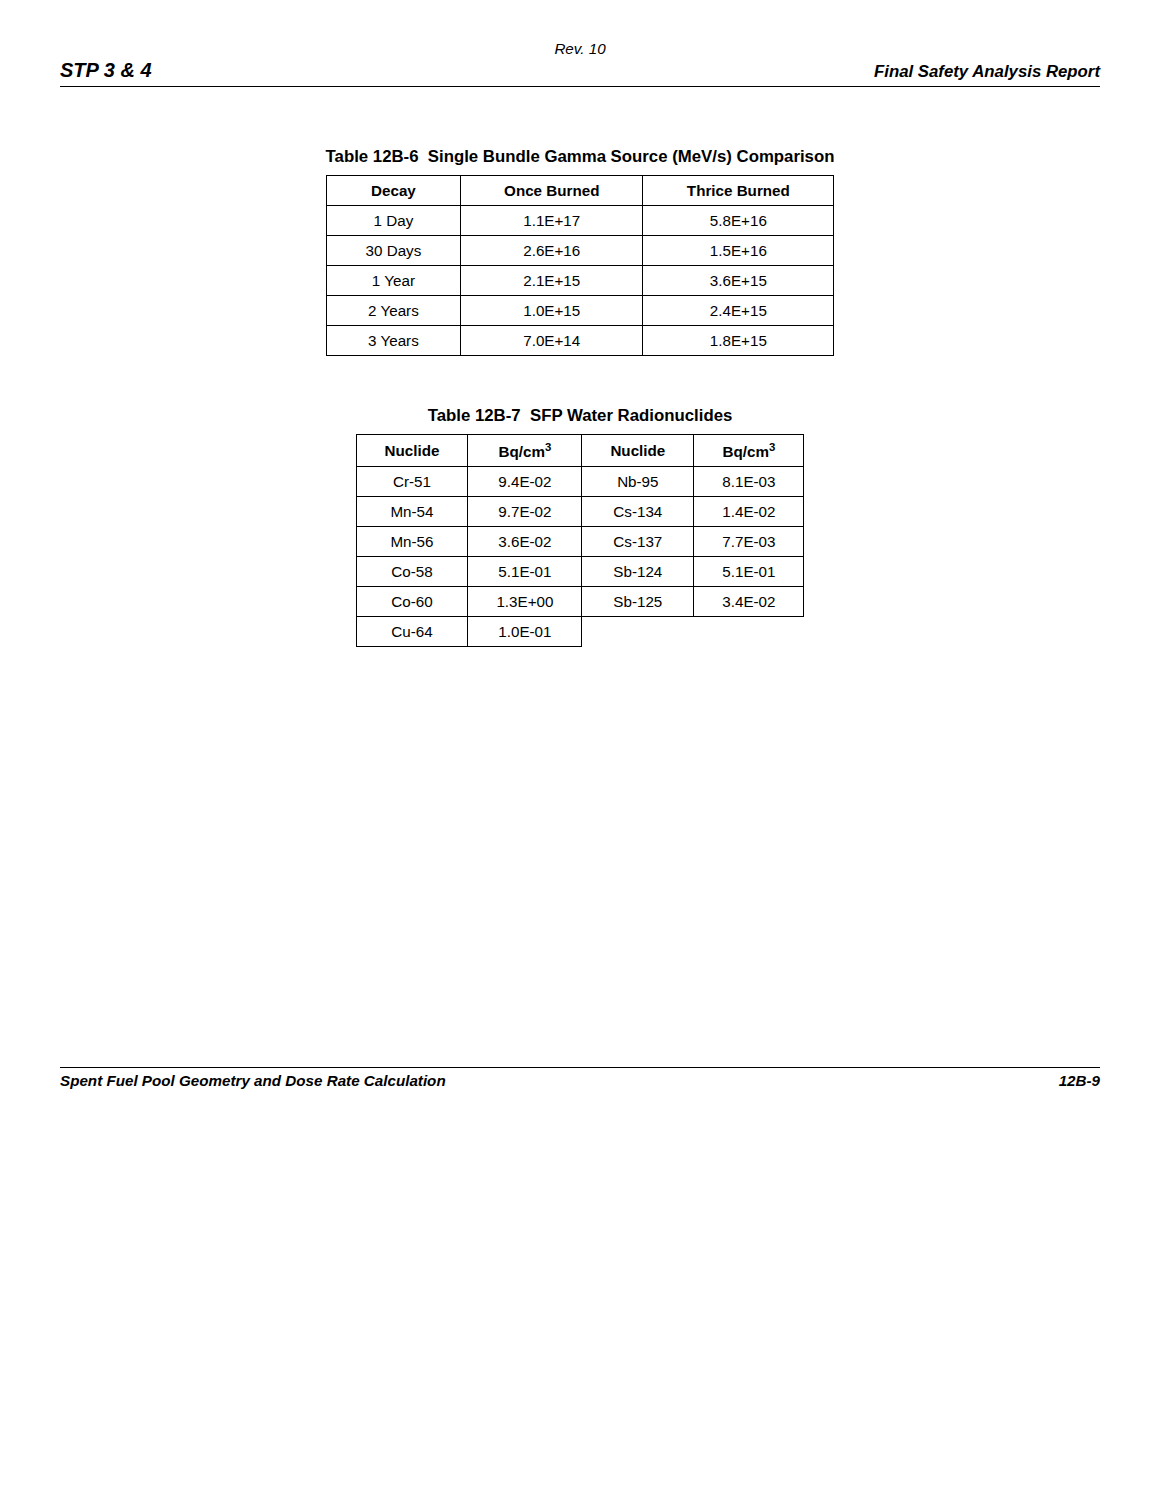Rev. 10
STP 3 & 4
Final Safety Analysis Report
Table 12B-6 Single Bundle Gamma Source (MeV/s) Comparison
| Decay | Once Burned | Thrice Burned |
| --- | --- | --- |
| 1 Day | 1.1E+17 | 5.8E+16 |
| 30 Days | 2.6E+16 | 1.5E+16 |
| 1 Year | 2.1E+15 | 3.6E+15 |
| 2 Years | 1.0E+15 | 2.4E+15 |
| 3 Years | 7.0E+14 | 1.8E+15 |
Table 12B-7 SFP Water Radionuclides
| Nuclide | Bq/cm 3 | Nuclide | Bq/cm 3 |
| --- | --- | --- | --- |
| Cr-51 | 9.4E-02 | Nb-95 | 8.1E-03 |
| Mn-54 | 9.7E-02 | Cs-134 | 1.4E-02 |
| Mn-56 | 3.6E-02 | Cs-137 | 7.7E-03 |
| Co-58 | 5.1E-01 | Sb-124 | 5.1E-01 |
| Co-60 | 1.3E+00 | Sb-125 | 3.4E-02 |
| Cu-64 | 1.0E-01 | | |
Spent Fuel Pool Geometry and Dose Rate Calculation
12B-9